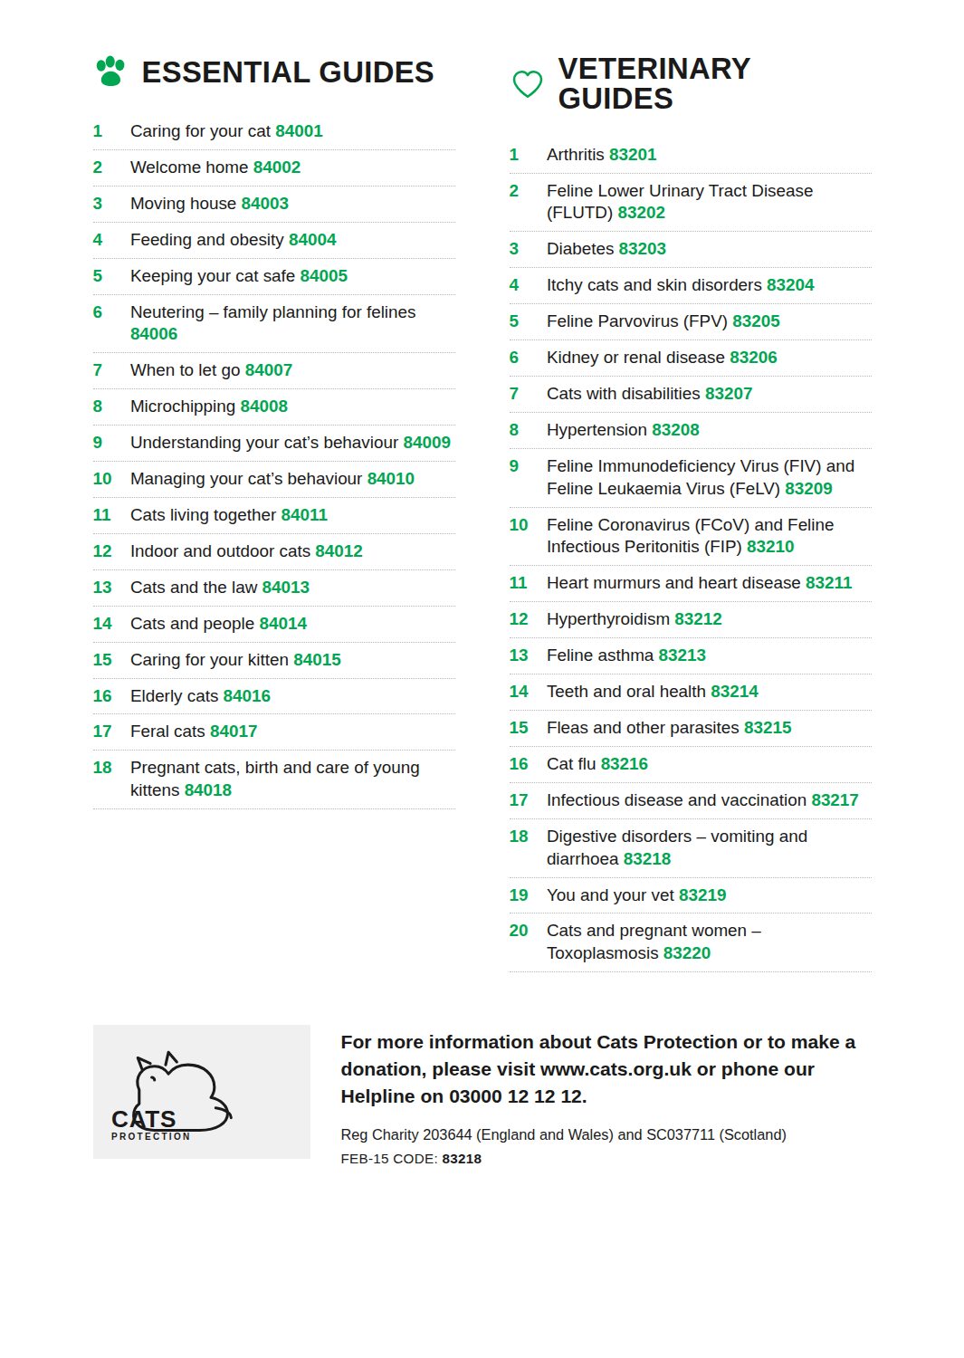Essential Guides
1 Caring for your cat 84001
2 Welcome home 84002
3 Moving house 84003
4 Feeding and obesity 84004
5 Keeping your cat safe 84005
6 Neutering – family planning for felines 84006
7 When to let go 84007
8 Microchipping 84008
9 Understanding your cat’s behaviour 84009
10 Managing your cat’s behaviour 84010
11 Cats living together 84011
12 Indoor and outdoor cats 84012
13 Cats and the law 84013
14 Cats and people 84014
15 Caring for your kitten 84015
16 Elderly cats 84016
17 Feral cats 84017
18 Pregnant cats, birth and care of young kittens 84018
Veterinary Guides
1 Arthritis 83201
2 Feline Lower Urinary Tract Disease (FLUTD) 83202
3 Diabetes 83203
4 Itchy cats and skin disorders 83204
5 Feline Parvovirus (FPV) 83205
6 Kidney or renal disease 83206
7 Cats with disabilities 83207
8 Hypertension 83208
9 Feline Immunodeficiency Virus (FIV) and Feline Leukaemia Virus (FeLV) 83209
10 Feline Coronavirus (FCoV) and Feline Infectious Peritonitis (FIP) 83210
11 Heart murmurs and heart disease 83211
12 Hyperthyroidism 83212
13 Feline asthma 83213
14 Teeth and oral health 83214
15 Fleas and other parasites 83215
16 Cat flu 83216
17 Infectious disease and vaccination 83217
18 Digestive disorders – vomiting and diarrhoea 83218
19 You and your vet 83219
20 Cats and pregnant women – Toxoplasmosis 83220
CATS PROTECTION
For more information about Cats Protection or to make a donation, please visit www.cats.org.uk or phone our Helpline on 03000 12 12 12.
Reg Charity 203644 (England and Wales) and SC037711 (Scotland)
FEB-15 CODE: 83218